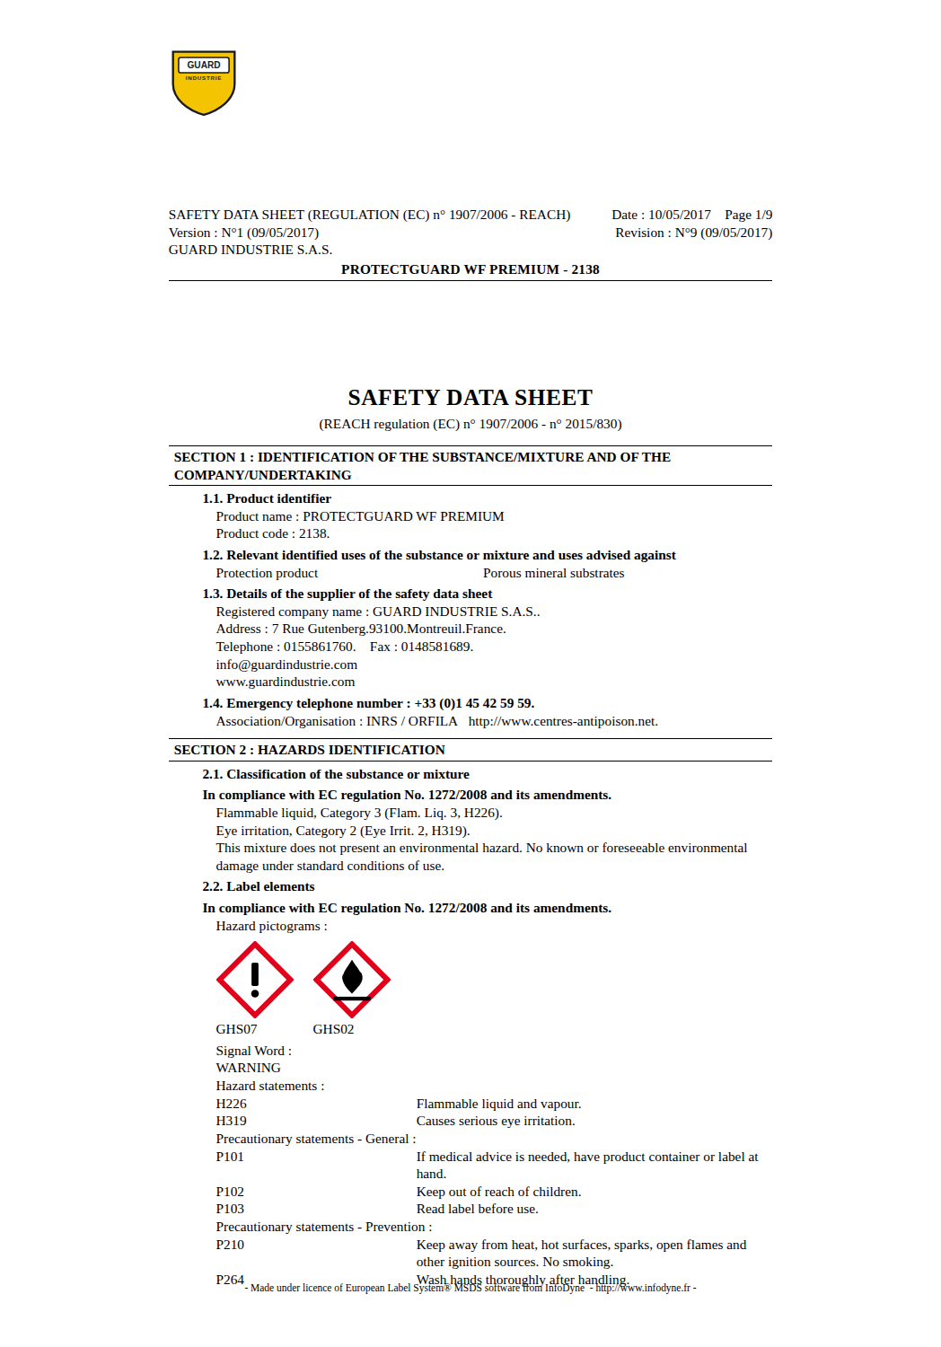GUARD INDUSTRIE
| SAFETY DATA SHEET (REGULATION (EC) n° 1907/2006 - REACH) | Date : 10/05/2017 Page 1/9 |
| Version : N°1 (09/05/2017) | Revision : N°9 (09/05/2017) |
| GUARD INDUSTRIE S.A.S. |
PROTECTGUARD WF PREMIUM - 2138
SAFETY DATA SHEET
(REACH regulation (EC) n° 1907/2006 - n° 2015/830)
SECTION 1 : IDENTIFICATION OF THE SUBSTANCE/MIXTURE AND OF THE COMPANY/UNDERTAKING
1.1. Product identifier
Product name : PROTECTGUARD WF PREMIUM
Product code : 2138.
1.2. Relevant identified uses of the substance or mixture and uses advised against
| Protection product | Porous mineral substrates |
1.3. Details of the supplier of the safety data sheet
Registered company name : GUARD INDUSTRIE S.A.S..
Address : 7 Rue Gutenberg.93100.Montreuil.France.
Telephone : 0155861760. Fax : 0148581689.
info@guardindustrie.com
www.guardindustrie.com
1.4. Emergency telephone number : +33 (0)1 45 42 59 59.
Association/Organisation : INRS / ORFILA http://www.centres-antipoison.net.
SECTION 2 : HAZARDS IDENTIFICATION
2.1. Classification of the substance or mixture
In compliance with EC regulation No. 1272/2008 and its amendments.
Flammable liquid, Category 3 (Flam. Liq. 3, H226).
Eye irritation, Category 2 (Eye Irrit. 2, H319).
This mixture does not present an environmental hazard. No known or foreseeable environmental damage under standard conditions of use.
2.2. Label elements
In compliance with EC regulation No. 1272/2008 and its amendments.
Hazard pictograms :
GHS07 GHS02
Signal Word :
WARNING
Hazard statements :
| H226 | Flammable liquid and vapour. |
| H319 | Causes serious eye irritation. |
| Precautionary statements - General : |
| P101 | If medical advice is needed, have product container or label at hand. |
| P102 | Keep out of reach of children. |
| P103 | Read label before use. |
| Precautionary statements - Prevention : |
| P210 | Keep away from heat, hot surfaces, sparks, open flames and other ignition sources. No smoking. |
| P264 | Wash hands thoroughly after handling. |
- Made under licence of European Label System® MSDS software from InfoDyne - http://www.infodyne.fr -